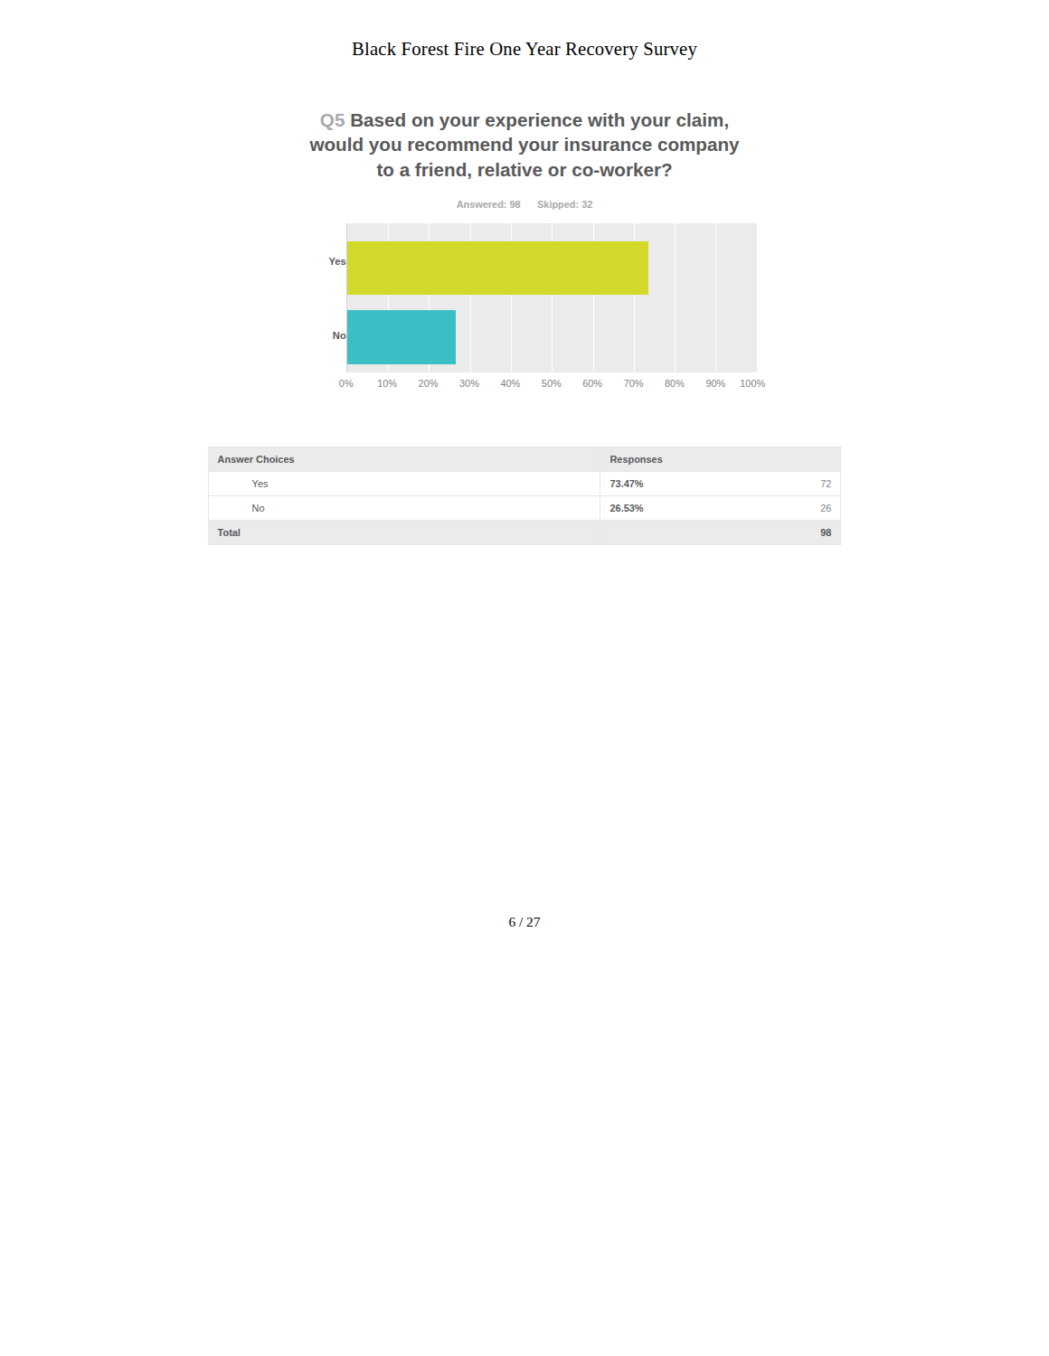Black Forest Fire One Year Recovery Survey
Q5 Based on your experience with your claim, would you recommend your insurance company to a friend, relative or co-worker?
Answered: 98 Skipped: 32
| Yes | |
| No |
| | 0% 10% 20% 30% 40% 50% 60% 70% 80% 90% 100% |
| Answer Choices | Responses |
| --- | --- |
| Yes | 73.47% 72 |
| No | 26.53% 26 |
| Total | 98 |
6 / 27